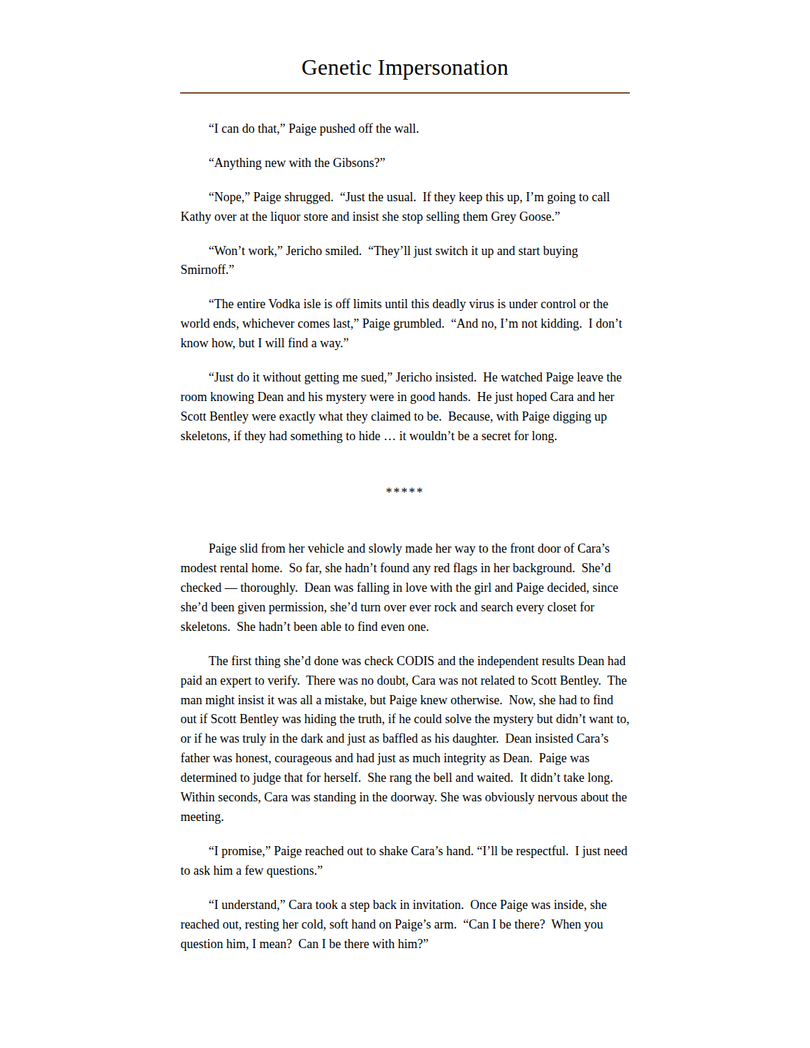Genetic Impersonation
“I can do that,” Paige pushed off the wall.
“Anything new with the Gibsons?”
“Nope,” Paige shrugged. “Just the usual. If they keep this up, I’m going to call Kathy over at the liquor store and insist she stop selling them Grey Goose.”
“Won’t work,” Jericho smiled. “They’ll just switch it up and start buying Smirnoff.”
“The entire Vodka isle is off limits until this deadly virus is under control or the world ends, whichever comes last,” Paige grumbled. “And no, I’m not kidding. I don’t know how, but I will find a way.”
“Just do it without getting me sued,” Jericho insisted. He watched Paige leave the room knowing Dean and his mystery were in good hands. He just hoped Cara and her Scott Bentley were exactly what they claimed to be. Because, with Paige digging up skeletons, if they had something to hide … it wouldn’t be a secret for long.
*****
Paige slid from her vehicle and slowly made her way to the front door of Cara’s modest rental home. So far, she hadn’t found any red flags in her background. She’d checked — thoroughly. Dean was falling in love with the girl and Paige decided, since she’d been given permission, she’d turn over ever rock and search every closet for skeletons. She hadn’t been able to find even one.
The first thing she’d done was check CODIS and the independent results Dean had paid an expert to verify. There was no doubt, Cara was not related to Scott Bentley. The man might insist it was all a mistake, but Paige knew otherwise. Now, she had to find out if Scott Bentley was hiding the truth, if he could solve the mystery but didn’t want to, or if he was truly in the dark and just as baffled as his daughter. Dean insisted Cara’s father was honest, courageous and had just as much integrity as Dean. Paige was determined to judge that for herself. She rang the bell and waited. It didn’t take long. Within seconds, Cara was standing in the doorway. She was obviously nervous about the meeting.
“I promise,” Paige reached out to shake Cara’s hand. “I’ll be respectful. I just need to ask him a few questions.”
“I understand,” Cara took a step back in invitation. Once Paige was inside, she reached out, resting her cold, soft hand on Paige’s arm. “Can I be there? When you question him, I mean? Can I be there with him?”